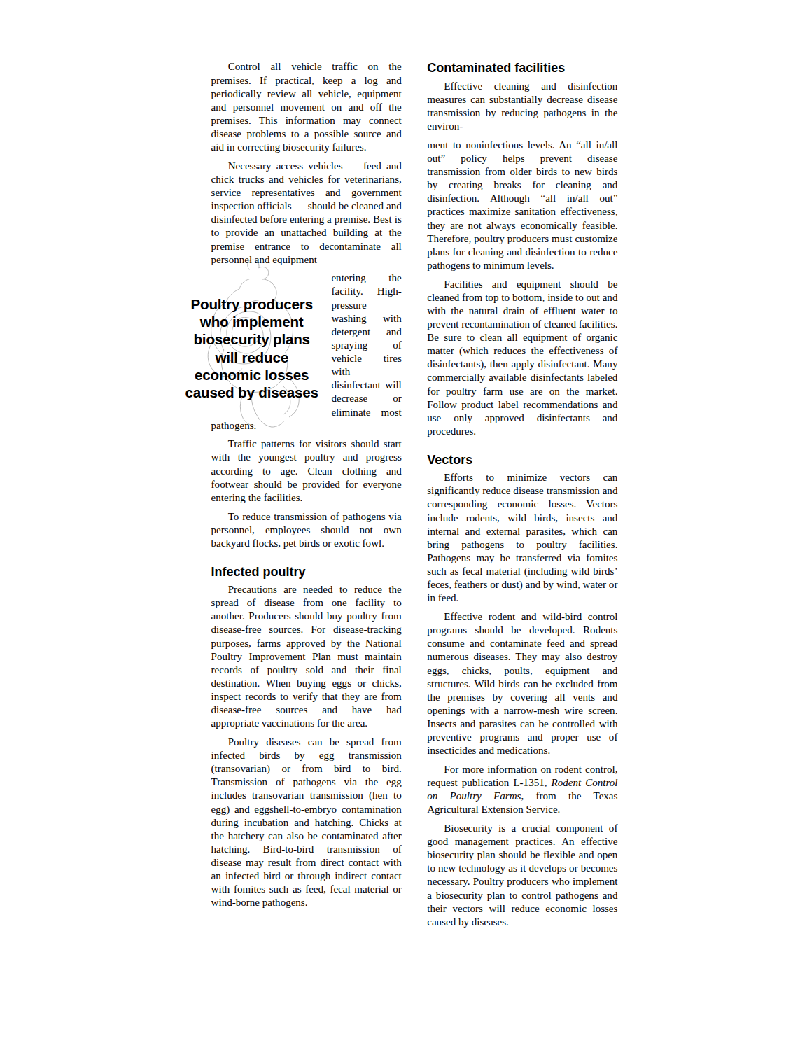Control all vehicle traffic on the premises. If practical, keep a log and periodically review all vehicle, equipment and personnel movement on and off the premises. This information may connect disease problems to a possible source and aid in correcting biosecurity failures.
Necessary access vehicles — feed and chick trucks and vehicles for veterinarians, service representatives and government inspection officials — should be cleaned and disinfected before entering a premise. Best is to provide an unattached building at the premise entrance to decontaminate all personnel and equipment
Poultry producers who implement biosecurity plans will reduce economic losses caused by diseases
entering the facility. High-pressure washing with detergent and spraying of vehicle tires with disinfectant will decrease or eliminate most pathogens.
Traffic patterns for visitors should start with the youngest poultry and progress according to age. Clean clothing and footwear should be provided for everyone entering the facilities.
To reduce transmission of pathogens via personnel, employees should not own backyard flocks, pet birds or exotic fowl.
Infected poultry
Precautions are needed to reduce the spread of disease from one facility to another. Producers should buy poultry from disease-free sources. For disease-tracking purposes, farms approved by the National Poultry Improvement Plan must maintain records of poultry sold and their final destination. When buying eggs or chicks, inspect records to verify that they are from disease-free sources and have had appropriate vaccinations for the area.
Poultry diseases can be spread from infected birds by egg transmission (transovarian) or from bird to bird. Transmission of pathogens via the egg includes transovarian transmission (hen to egg) and eggshell-to-embryo contamination during incubation and hatching. Chicks at the hatchery can also be contaminated after hatching. Bird-to-bird transmission of disease may result from direct contact with an infected bird or through indirect contact with fomites such as feed, fecal material or wind-borne pathogens.
Contaminated facilities
Effective cleaning and disinfection measures can substantially decrease disease transmission by reducing pathogens in the environ-
ment to noninfectious levels. An “all in/all out” policy helps prevent disease transmission from older birds to new birds by creating breaks for cleaning and disinfection. Although “all in/all out” practices maximize sanitation effectiveness, they are not always economically feasible. Therefore, poultry producers must customize plans for cleaning and disinfection to reduce pathogens to minimum levels.
Facilities and equipment should be cleaned from top to bottom, inside to out and with the natural drain of effluent water to prevent recontamination of cleaned facilities. Be sure to clean all equipment of organic matter (which reduces the effectiveness of disinfectants), then apply disinfectant. Many commercially available disinfectants labeled for poultry farm use are on the market. Follow product label recommendations and use only approved disinfectants and procedures.
Vectors
Efforts to minimize vectors can significantly reduce disease transmission and corresponding economic losses. Vectors include rodents, wild birds, insects and internal and external parasites, which can bring pathogens to poultry facilities. Pathogens may be transferred via fomites such as fecal material (including wild birds’ feces, feathers or dust) and by wind, water or in feed.
Effective rodent and wild-bird control programs should be developed. Rodents consume and contaminate feed and spread numerous diseases. They may also destroy eggs, chicks, poults, equipment and structures. Wild birds can be excluded from the premises by covering all vents and openings with a narrow-mesh wire screen. Insects and parasites can be controlled with preventive programs and proper use of insecticides and medications.
For more information on rodent control, request publication L-1351, Rodent Control on Poultry Farms, from the Texas Agricultural Extension Service.
Biosecurity is a crucial component of good management practices. An effective biosecurity plan should be flexible and open to new technology as it develops or becomes necessary. Poultry producers who implement a biosecurity plan to control pathogens and their vectors will reduce economic losses caused by diseases.